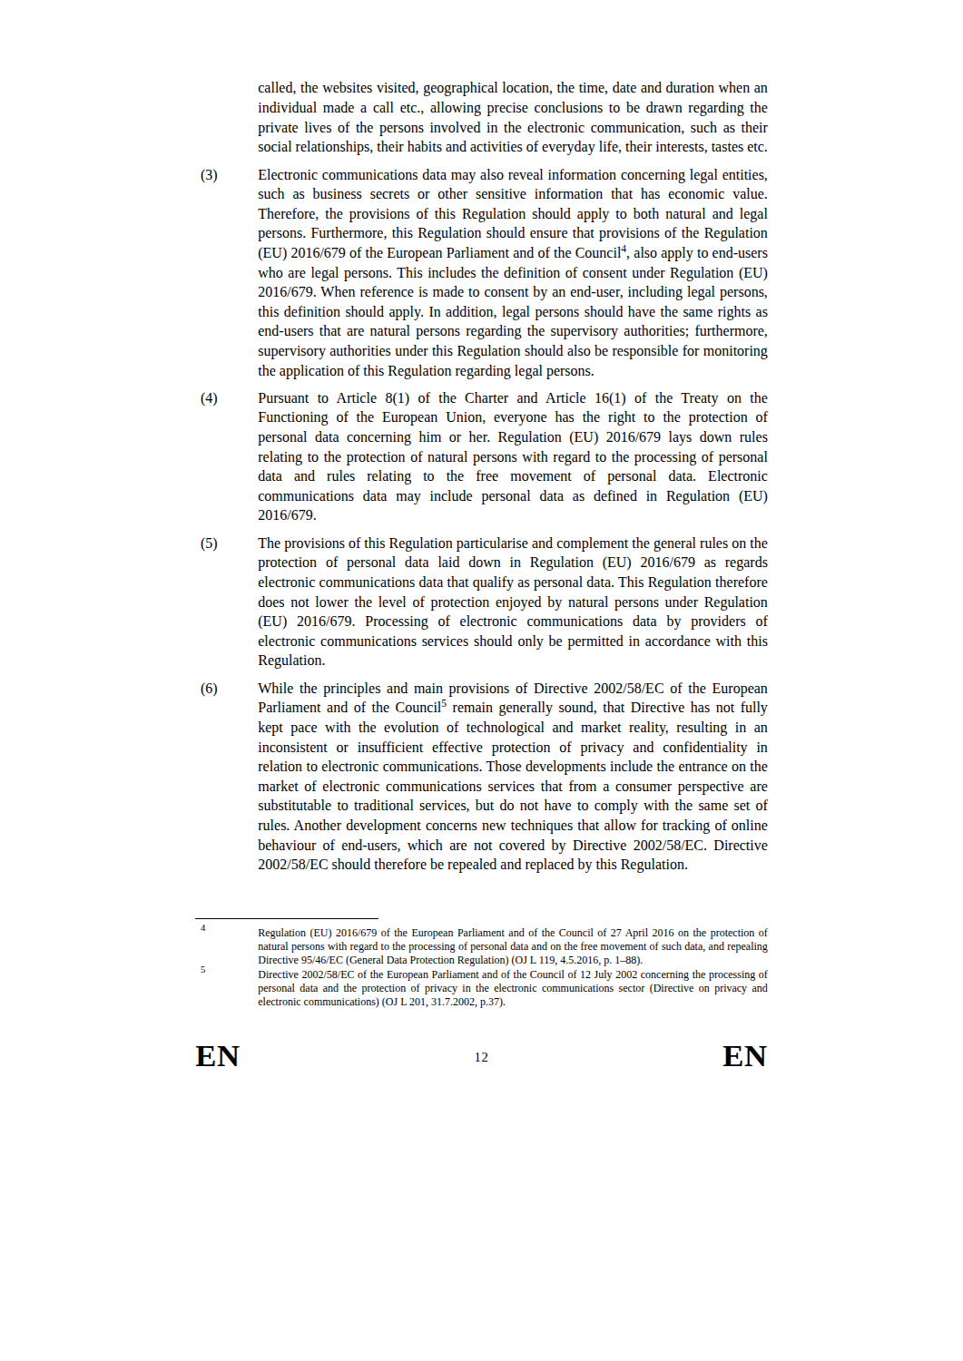called, the websites visited, geographical location, the time, date and duration when an individual made a call etc., allowing precise conclusions to be drawn regarding the private lives of the persons involved in the electronic communication, such as their social relationships, their habits and activities of everyday life, their interests, tastes etc.
(3)
Electronic communications data may also reveal information concerning legal entities, such as business secrets or other sensitive information that has economic value. Therefore, the provisions of this Regulation should apply to both natural and legal persons. Furthermore, this Regulation should ensure that provisions of the Regulation (EU) 2016/679 of the European Parliament and of the Council4, also apply to end-users who are legal persons. This includes the definition of consent under Regulation (EU) 2016/679. When reference is made to consent by an end-user, including legal persons, this definition should apply. In addition, legal persons should have the same rights as end-users that are natural persons regarding the supervisory authorities; furthermore, supervisory authorities under this Regulation should also be responsible for monitoring the application of this Regulation regarding legal persons.
(4)
Pursuant to Article 8(1) of the Charter and Article 16(1) of the Treaty on the Functioning of the European Union, everyone has the right to the protection of personal data concerning him or her. Regulation (EU) 2016/679 lays down rules relating to the protection of natural persons with regard to the processing of personal data and rules relating to the free movement of personal data. Electronic communications data may include personal data as defined in Regulation (EU) 2016/679.
(5)
The provisions of this Regulation particularise and complement the general rules on the protection of personal data laid down in Regulation (EU) 2016/679 as regards electronic communications data that qualify as personal data. This Regulation therefore does not lower the level of protection enjoyed by natural persons under Regulation (EU) 2016/679. Processing of electronic communications data by providers of electronic communications services should only be permitted in accordance with this Regulation.
(6)
While the principles and main provisions of Directive 2002/58/EC of the European Parliament and of the Council5 remain generally sound, that Directive has not fully kept pace with the evolution of technological and market reality, resulting in an inconsistent or insufficient effective protection of privacy and confidentiality in relation to electronic communications. Those developments include the entrance on the market of electronic communications services that from a consumer perspective are substitutable to traditional services, but do not have to comply with the same set of rules. Another development concerns new techniques that allow for tracking of online behaviour of end-users, which are not covered by Directive 2002/58/EC. Directive 2002/58/EC should therefore be repealed and replaced by this Regulation.
4
Regulation (EU) 2016/679 of the European Parliament and of the Council of 27 April 2016 on the protection of natural persons with regard to the processing of personal data and on the free movement of such data, and repealing Directive 95/46/EC (General Data Protection Regulation) (OJ L 119, 4.5.2016, p. 1–88).
5
Directive 2002/58/EC of the European Parliament and of the Council of 12 July 2002 concerning the processing of personal data and the protection of privacy in the electronic communications sector (Directive on privacy and electronic communications) (OJ L 201, 31.7.2002, p.37).
EN
12
EN